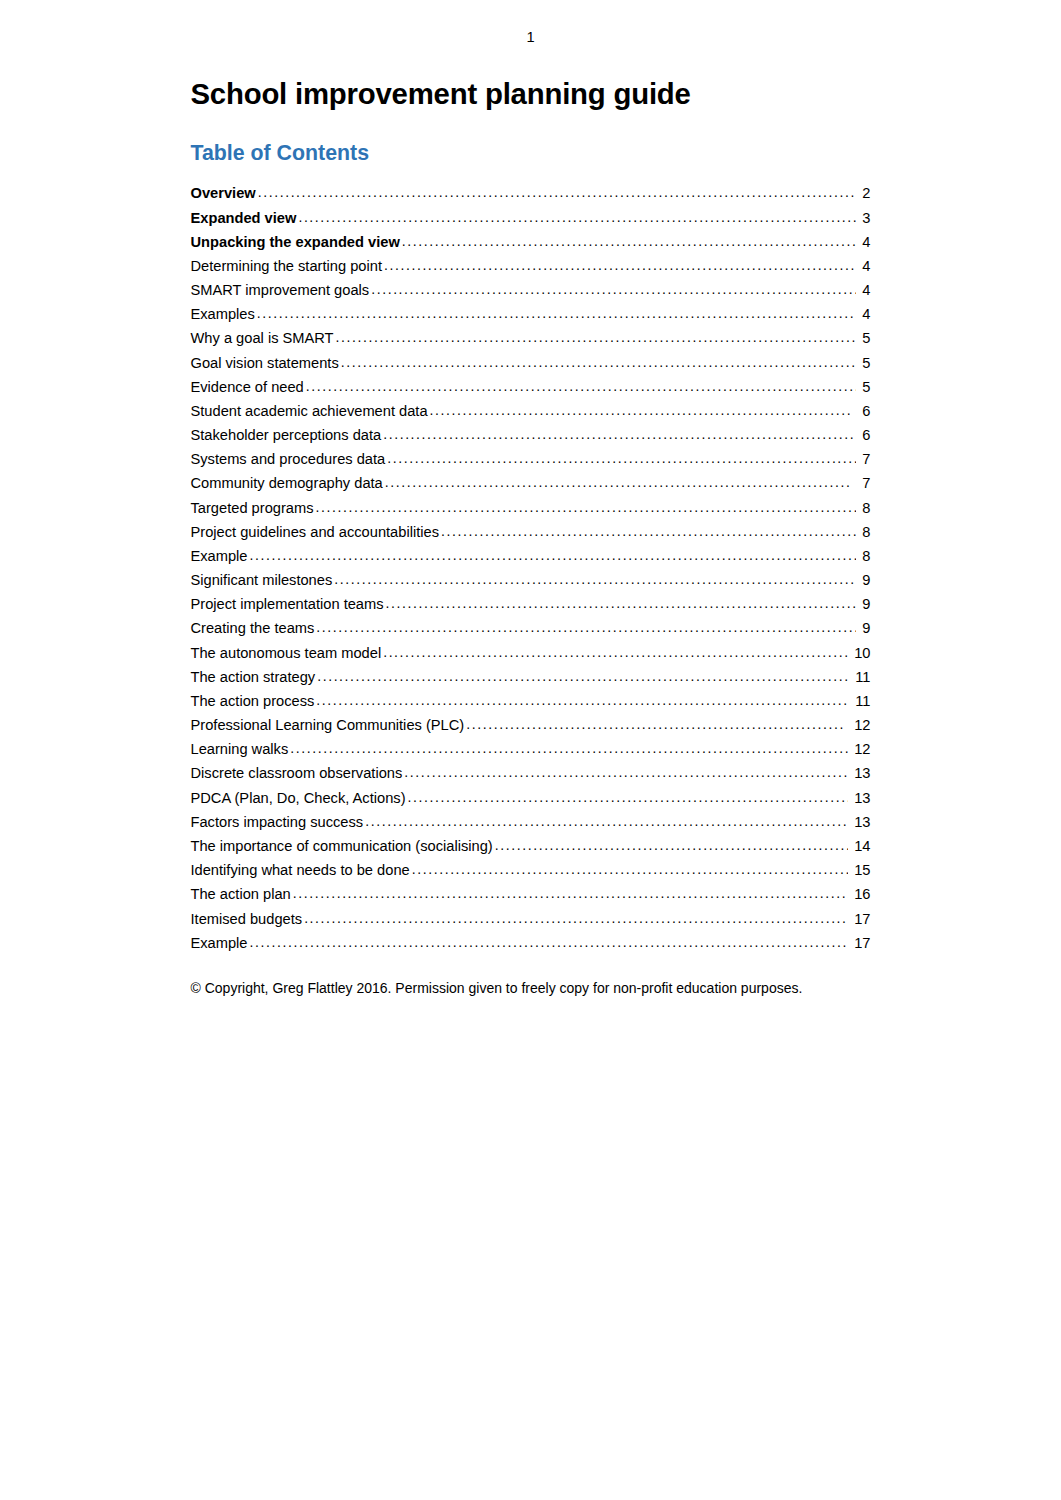1
School improvement planning guide
Table of Contents
Overview........................................................................................................................................... 2
Expanded view.................................................................................................................................. 3
Unpacking the expanded view................................................................................................. 4
Determining the starting point.......................................................................................... 4
SMART improvement goals............................................................................................... 4
Examples....................................................................................................................... 4
Why a goal is SMART..................................................................................................... 5
Goal vision statements.................................................................................................... 5
Evidence of need........................................................................................................... 5
Student academic achievement data............................................................................. 6
Stakeholder perceptions data....................................................................................... 6
Systems and procedures data....................................................................................... 7
Community demography data..................................................................................... 7
Targeted programs....................................................................................................... 8
Project guidelines and accountabilities................................................................................. 8
Example......................................................................................................................... 8
Significant milestones.................................................................................................... 9
Project implementation teams......................................................................................... 9
Creating the teams......................................................................................................... 9
The autonomous team model..................................................................................... 10
The action strategy....................................................................................................... 11
The action process......................................................................................................... 11
Professional Learning Communities (PLC)..................................................................... 12
Learning walks................................................................................................................. 12
Discrete classroom observations..................................................................................... 13
PDCA (Plan, Do, Check, Actions)..................................................................................... 13
Factors impacting success............................................................................................. 13
The importance of communication (socialising)................................................................. 14
Identifying what needs to be done................................................................................. 15
The action plan................................................................................................................. 16
Itemised budgets........................................................................................................... 17
Example......................................................................................................................... 17
© Copyright, Greg Flattley 2016. Permission given to freely copy for non-profit education purposes.